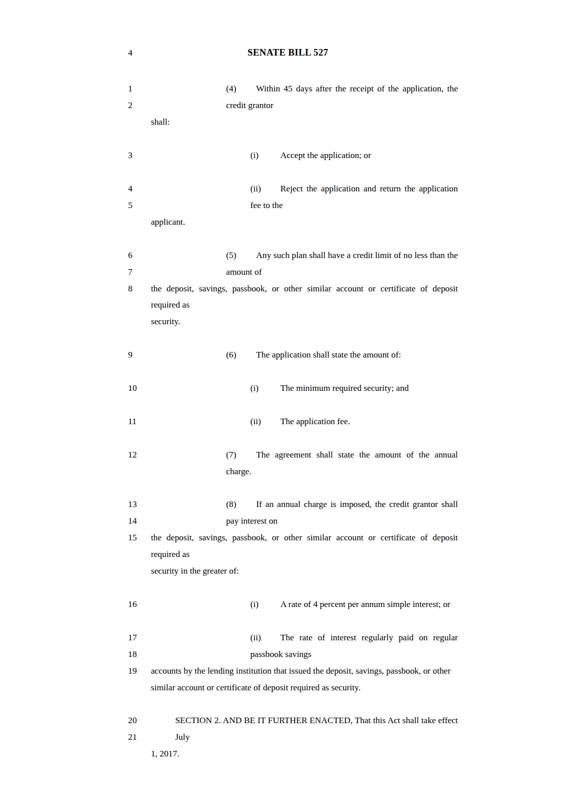4
SENATE BILL 527
| 1 2 | (4) Within 45 days after the receipt of the application, the credit grantor shall: |
| 3 | (i) Accept the application; or |
| 4 5 | (ii) Reject the application and return the application fee to the applicant. |
| 6 7 8 | (5) Any such plan shall have a credit limit of no less than the amount of the deposit, savings, passbook, or other similar account or certificate of deposit required as security. |
| 9 | (6) The application shall state the amount of: |
| 10 | (i) The minimum required security; and |
| 11 | (ii) The application fee. |
| 12 | (7) The agreement shall state the amount of the annual charge. |
| 13 14 15 | (8) If an annual charge is imposed, the credit grantor shall pay interest on the deposit, savings, passbook, or other similar account or certificate of deposit required as security in the greater of: |
| 16 | (i) A rate of 4 percent per annum simple interest; or |
| 17 18 19 | (ii) The rate of interest regularly paid on regular passbook savings accounts by the lending institution that issued the deposit, savings, passbook, or other similar account or certificate of deposit required as security. |
| 20 21 | SECTION 2. AND BE IT FURTHER ENACTED, That this Act shall take effect July 1, 2017. |